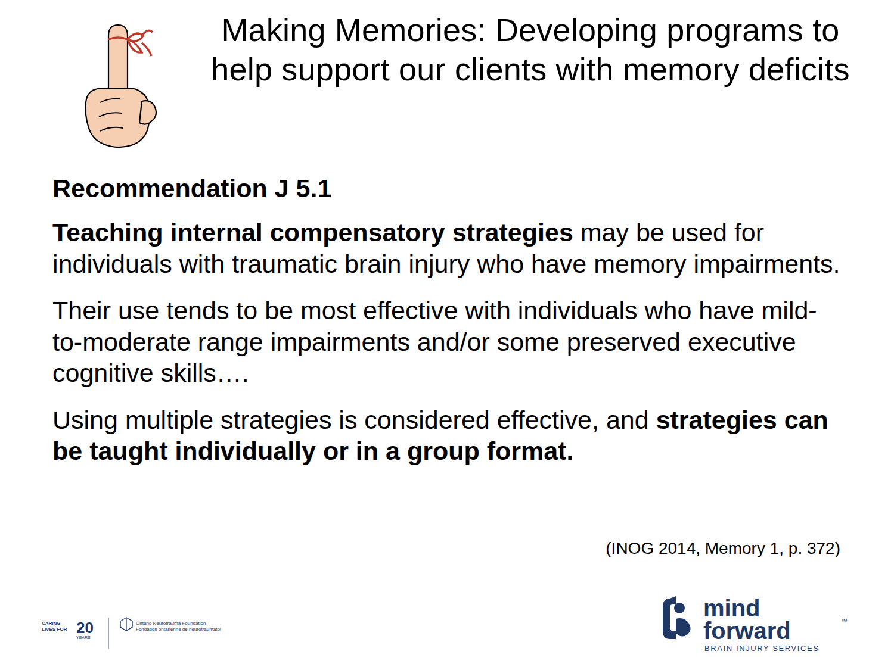Making Memories: Developing programs to help support our clients with memory deficits
Recommendation J 5.1
Teaching internal compensatory strategies may be used for individuals with traumatic brain injury who have memory impairments.
Their use tends to be most effective with individuals who have mild-to-moderate range impairments and/or some preserved executive cognitive skills….
Using multiple strategies is considered effective, and strategies can be taught individually or in a group format.
(INOG 2014, Memory 1, p. 372)
mind forward BRAIN INJURY SERVICES ™
CARING LIVES FOR 20 YEARS Ontario Neurotrauma Foundation Fondation ontarienne de neurotraumatologie